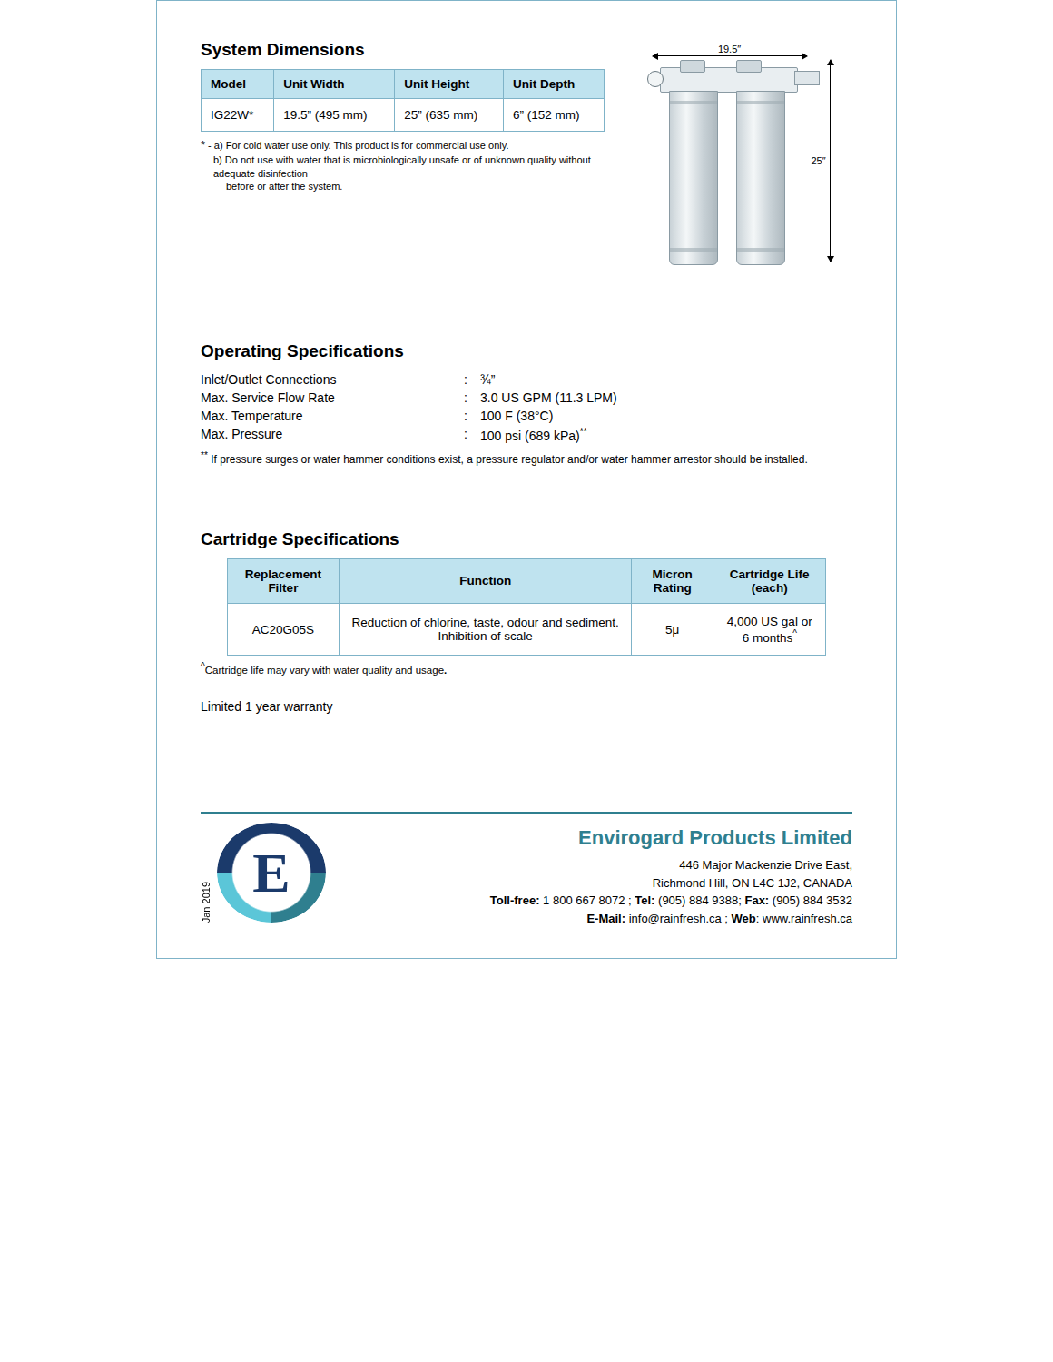System Dimensions
| Model | Unit Width | Unit Height | Unit Depth |
| --- | --- | --- | --- |
| IG22W* | 19.5” (495 mm) | 25” (635 mm) | 6” (152 mm) |
* - a) For cold water use only. This product is for commercial use only. b) Do not use with water that is microbiologically unsafe or of unknown quality without adequate disinfection before or after the system.
19.5″
25″
Operating Specifications
| Inlet/Outlet Connections | : | ¾” |
| Max. Service Flow Rate | : | 3.0 US GPM (11.3 LPM) |
| Max. Temperature | : | 100 F (38°C) |
| Max. Pressure | : | 100 psi (689 kPa) ** |
** If pressure surges or water hammer conditions exist, a pressure regulator and/or water hammer arrestor should be installed.
Cartridge Specifications
| Replacement Filter | Function | Micron Rating | Cartridge Life (each) |
| --- | --- | --- | --- |
| AC20G05S | Reduction of chlorine, taste, odour and sediment. Inhibition of scale | 5μ | 4,000 US gal or 6 months ^ |
^Cartridge life may vary with water quality and usage.
Limited 1 year warranty
Jan 2019
E
Envirogard Products Limited
446 Major Mackenzie Drive East,
Richmond Hill, ON L4C 1J2, CANADA
Toll-free: 1 800 667 8072 ; Tel: (905) 884 9388; Fax: (905) 884 3532
E-Mail: info@rainfresh.ca ; Web: www.rainfresh.ca